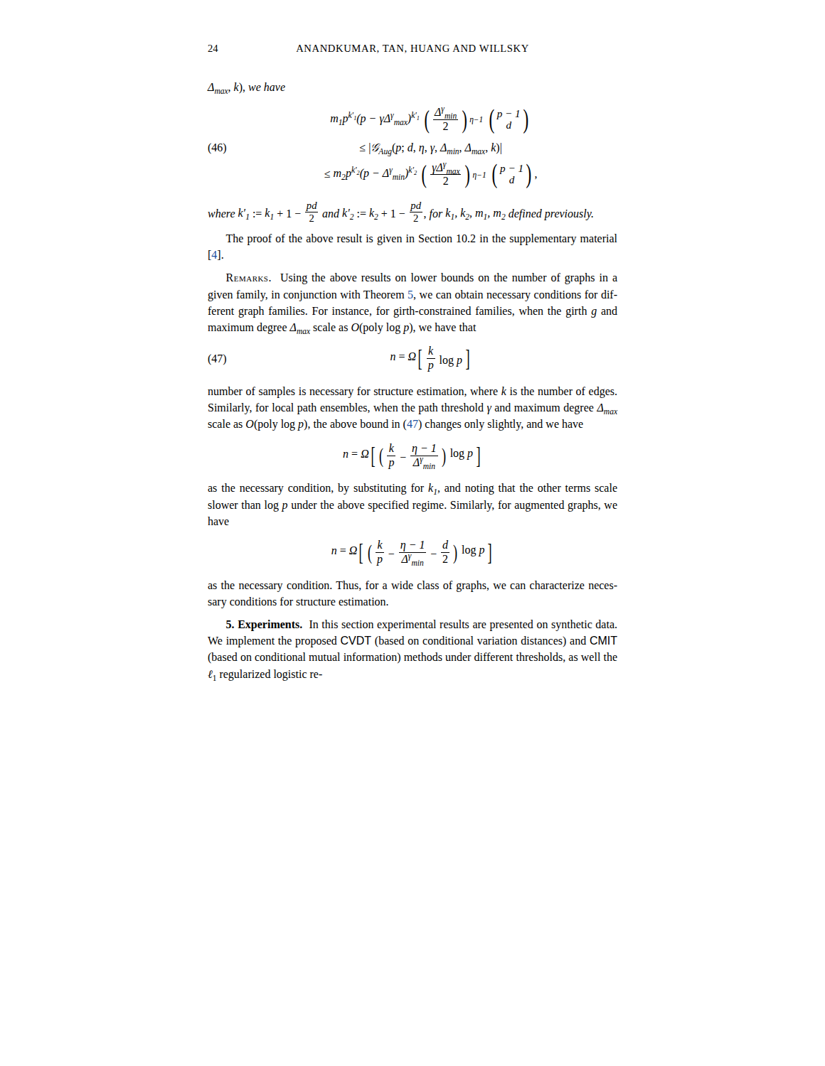24 ANANDKUMAR, TAN, HUANG AND WILLSKY
Δmax, k), we have
m1pk′1(p − γΔγmax)k′1 (Δγmin 2) η−1 (p − 1 d)
(46)
≤ |𝒢Aug(p; d, η, γ, Δmin, Δmax, k)|
≤ m2pk′2(p − Δγmin)k′2 (γΔγmax 2) η−1 (p − 1 d),
where k′1 := k1 + 1 − pd 2 and k′2 := k2 + 1 − pd 2, for k1, k2, m1, m2 defined previously.
The proof of the above result is given in Section 10.2 in the supplementary material [4].
Remarks. Using the above results on lower bounds on the number of graphs in a given family, in conjunction with Theorem 5, we can obtain necessary conditions for different graph families. For instance, for girth-constrained families, when the girth g and maximum degree Δmax scale as O(poly log p), we have that
(47)
n = Ω[kp log p]
number of samples is necessary for structure estimation, where k is the number of edges. Similarly, for local path ensembles, when the path threshold γ and maximum degree Δmax scale as O(poly log p), the above bound in (47) changes only slightly, and we have
n = Ω[(kp − η − 1 Δγmin) log p]
as the necessary condition, by substituting for k1, and noting that the other terms scale slower than log p under the above specified regime. Similarly, for augmented graphs, we have
n = Ω[(kp − η − 1 Δγmin − d 2) log p]
as the necessary condition. Thus, for a wide class of graphs, we can characterize necessary conditions for structure estimation.
5. Experiments. In this section experimental results are presented on synthetic data. We implement the proposed CVDT (based on conditional variation distances) and CMIT (based on conditional mutual information) methods under different thresholds, as well the ℓ1 regularized logistic re-